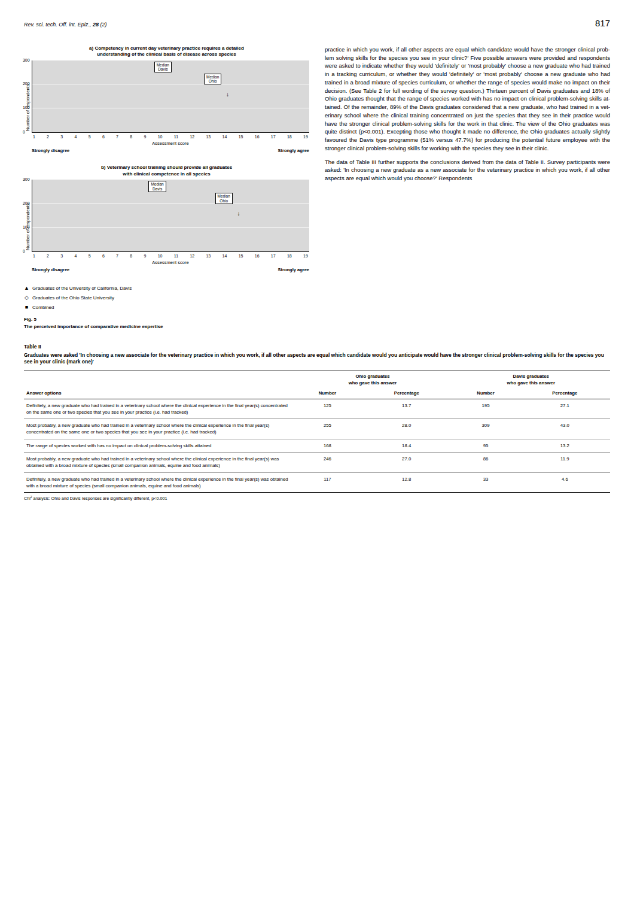Rev. sci. tech. Off. int. Epiz., 28 (2)
817
a) Competency in current day veterinary practice requires a detailed
understanding of the clinical basis of disease across species
Number of respondents
300 200 100 0
Median
Davis
Median
Ohio
↓
12345678910111213141516171819
Assessment score
Strongly disagree Strongly agree
b) Veterinary school training should provide all graduates
with clinical competence in all species
Number of respondents
300 200 100 0
Median
Davis
Median
Ohio
↓
12345678910111213141516171819
Assessment score
Strongly disagree Strongly agree
▲Graduates of the University of California, Davis
◇Graduates of the Ohio State University
■Combined
Fig. 5
The perceived importance of comparative medicine expertise
practice in which you work, if all other aspects are equal which candidate would have the stronger clinical problem solving skills for the species you see in your clinic?' Five possible answers were provided and respondents were asked to indicate whether they would 'definitely' or 'most probably' choose a new graduate who had trained in a tracking curriculum, or whether they would 'definitely' or 'most probably' choose a new graduate who had trained in a broad mixture of species curriculum, or whether the range of species would make no impact on their decision. (See Table 2 for full wording of the survey question.) Thirteen percent of Davis graduates and 18% of Ohio graduates thought that the range of species worked with has no impact on clinical problem-solving skills attained. Of the remainder, 89% of the Davis graduates considered that a new graduate, who had trained in a veterinary school where the clinical training concentrated on just the species that they see in their practice would have the stronger clinical problem-solving skills for the work in that clinic. The view of the Ohio graduates was quite distinct (p<0.001). Excepting those who thought it made no difference, the Ohio graduates actually slightly favoured the Davis type programme (51% versus 47.7%) for producing the potential future employee with the stronger clinical problem-solving skills for working with the species they see in their clinic.
The data of Table III further supports the conclusions derived from the data of Table II. Survey participants were asked: 'In choosing a new graduate as a new associate for the veterinary practice in which you work, if all other aspects are equal which would you choose?' Respondents
Table II
Graduates were asked 'In choosing a new associate for the veterinary practice in which you work, if all other aspects are equal which candidate would you anticipate would have the stronger clinical problem-solving skills for the species you see in your clinic (mark one)'
| Answer options | Ohio graduates who gave this answer | Davis graduates who gave this answer |
| --- | --- | --- |
| Number | Percentage | Number | Percentage |
| Definitely, a new graduate who had trained in a veterinary school where the clinical experience in the final year(s) concentrated on the same one or two species that you see in your practice (i.e. had tracked) | 125 | 13.7 | 195 | 27.1 |
| Most probably, a new graduate who had trained in a veterinary school where the clinical experience in the final year(s) concentrated on the same one or two species that you see in your practice (i.e. had tracked) | 255 | 28.0 | 309 | 43.0 |
| The range of species worked with has no impact on clinical problem-solving skills attained | 168 | 18.4 | 95 | 13.2 |
| Most probably, a new graduate who had trained in a veterinary school where the clinical experience in the final year(s) was obtained with a broad mixture of species (small companion animals, equine and food animals) | 246 | 27.0 | 86 | 11.9 |
| Definitely, a new graduate who had trained in a veterinary school where the clinical experience in the final year(s) was obtained with a broad mixture of species (small companion animals, equine and food animals) | 117 | 12.8 | 33 | 4.6 |
Chi2 analysis: Ohio and Davis responses are significantly different, p<0.001